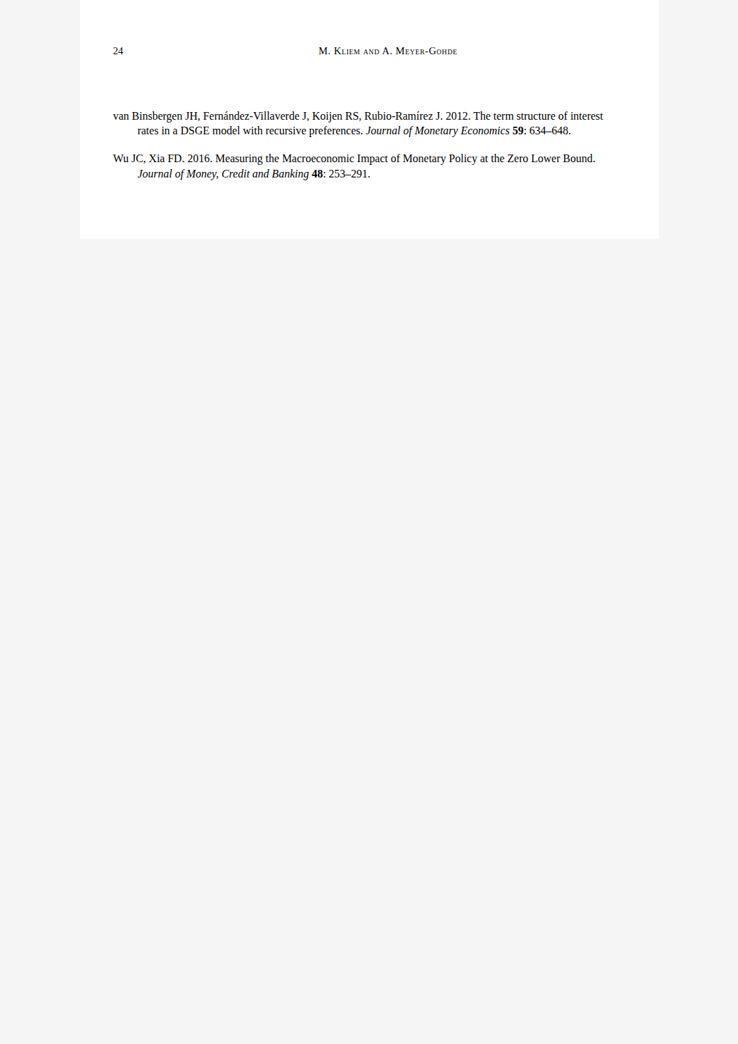24 M. Kliem and A. Meyer-Gohde
van Binsbergen JH, Fernández-Villaverde J, Koijen RS, Rubio-Ramírez J. 2012. The term structure of interest rates in a DSGE model with recursive preferences. Journal of Monetary Economics 59: 634–648.
Wu JC, Xia FD. 2016. Measuring the Macroeconomic Impact of Monetary Policy at the Zero Lower Bound. Journal of Money, Credit and Banking 48: 253–291.